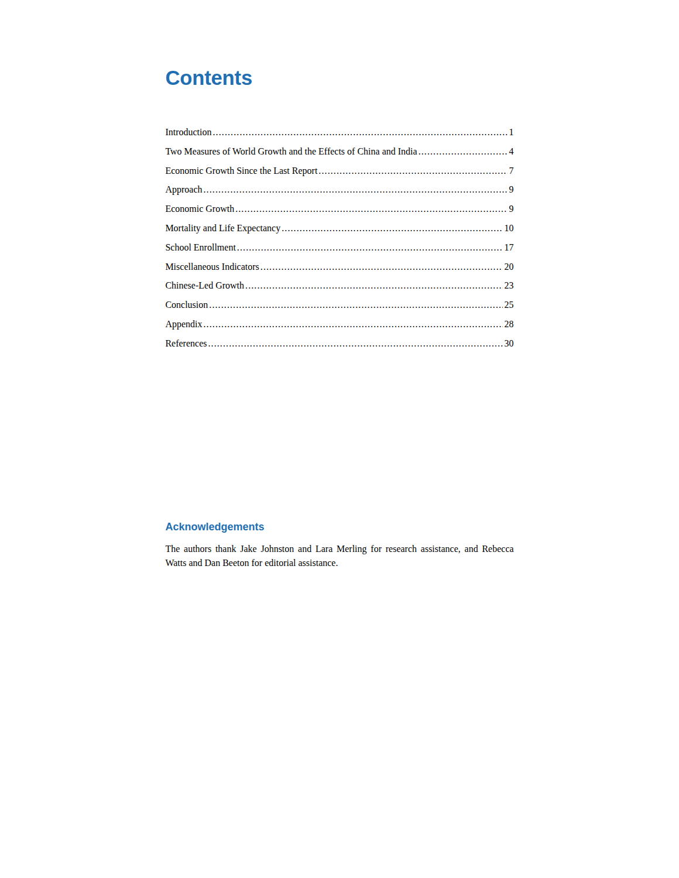Contents
Introduction................................................................................................................................................. 1
Two Measures of World Growth and the Effects of China and India..................................................... 4
Economic Growth Since the Last Report................................................................................................. 7
Approach......................................................................................................................................................... 9
Economic Growth......................................................................................................................................... 9
Mortality and Life Expectancy............................................................................................................. 10
School Enrollment....................................................................................................................................... 17
Miscellaneous Indicators....................................................................................................................... 20
Chinese-Led Growth................................................................................................................................. 23
Conclusion..................................................................................................................................................... 25
Appendix....................................................................................................................................................... 28
References..................................................................................................................................................... 30
Acknowledgements
The authors thank Jake Johnston and Lara Merling for research assistance, and Rebecca Watts and Dan Beeton for editorial assistance.